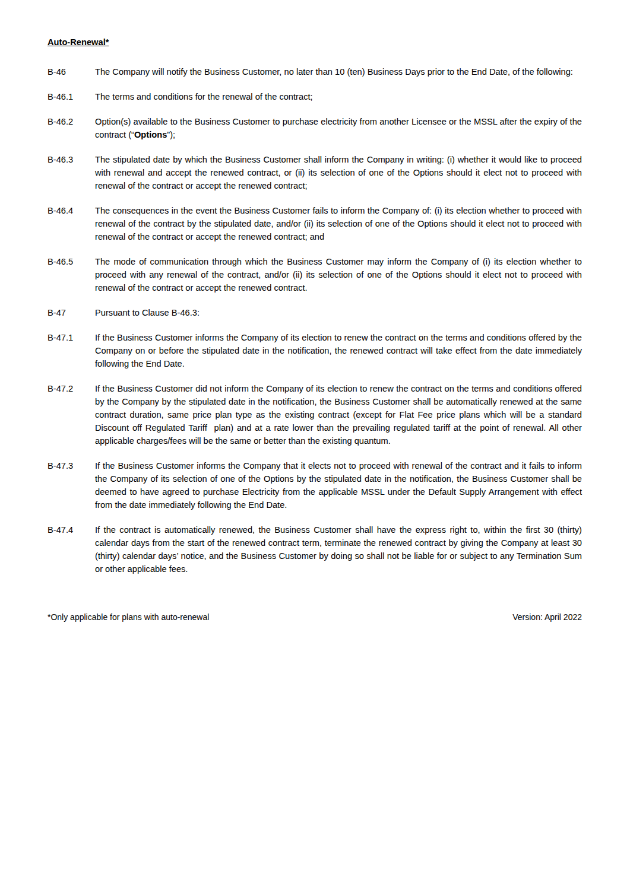Auto-Renewal*
B-46
The Company will notify the Business Customer, no later than 10 (ten) Business Days prior to the End Date, of the following:
B-46.1
The terms and conditions for the renewal of the contract;
B-46.2
Option(s) available to the Business Customer to purchase electricity from another Licensee or the MSSL after the expiry of the contract (“Options”);
B-46.3
The stipulated date by which the Business Customer shall inform the Company in writing: (i) whether it would like to proceed with renewal and accept the renewed contract, or (ii) its selection of one of the Options should it elect not to proceed with renewal of the contract or accept the renewed contract;
B-46.4
The consequences in the event the Business Customer fails to inform the Company of: (i) its election whether to proceed with renewal of the contract by the stipulated date, and/or (ii) its selection of one of the Options should it elect not to proceed with renewal of the contract or accept the renewed contract; and
B-46.5
The mode of communication through which the Business Customer may inform the Company of (i) its election whether to proceed with any renewal of the contract, and/or (ii) its selection of one of the Options should it elect not to proceed with renewal of the contract or accept the renewed contract.
B-47
Pursuant to Clause B-46.3:
B-47.1
If the Business Customer informs the Company of its election to renew the contract on the terms and conditions offered by the Company on or before the stipulated date in the notification, the renewed contract will take effect from the date immediately following the End Date.
B-47.2
If the Business Customer did not inform the Company of its election to renew the contract on the terms and conditions offered by the Company by the stipulated date in the notification, the Business Customer shall be automatically renewed at the same contract duration, same price plan type as the existing contract (except for Flat Fee price plans which will be a standard Discount off Regulated Tariff plan) and at a rate lower than the prevailing regulated tariff at the point of renewal. All other applicable charges/fees will be the same or better than the existing quantum.
B-47.3
If the Business Customer informs the Company that it elects not to proceed with renewal of the contract and it fails to inform the Company of its selection of one of the Options by the stipulated date in the notification, the Business Customer shall be deemed to have agreed to purchase Electricity from the applicable MSSL under the Default Supply Arrangement with effect from the date immediately following the End Date.
B-47.4
If the contract is automatically renewed, the Business Customer shall have the express right to, within the first 30 (thirty) calendar days from the start of the renewed contract term, terminate the renewed contract by giving the Company at least 30 (thirty) calendar days’ notice, and the Business Customer by doing so shall not be liable for or subject to any Termination Sum or other applicable fees.
*Only applicable for plans with auto-renewal
Version: April 2022